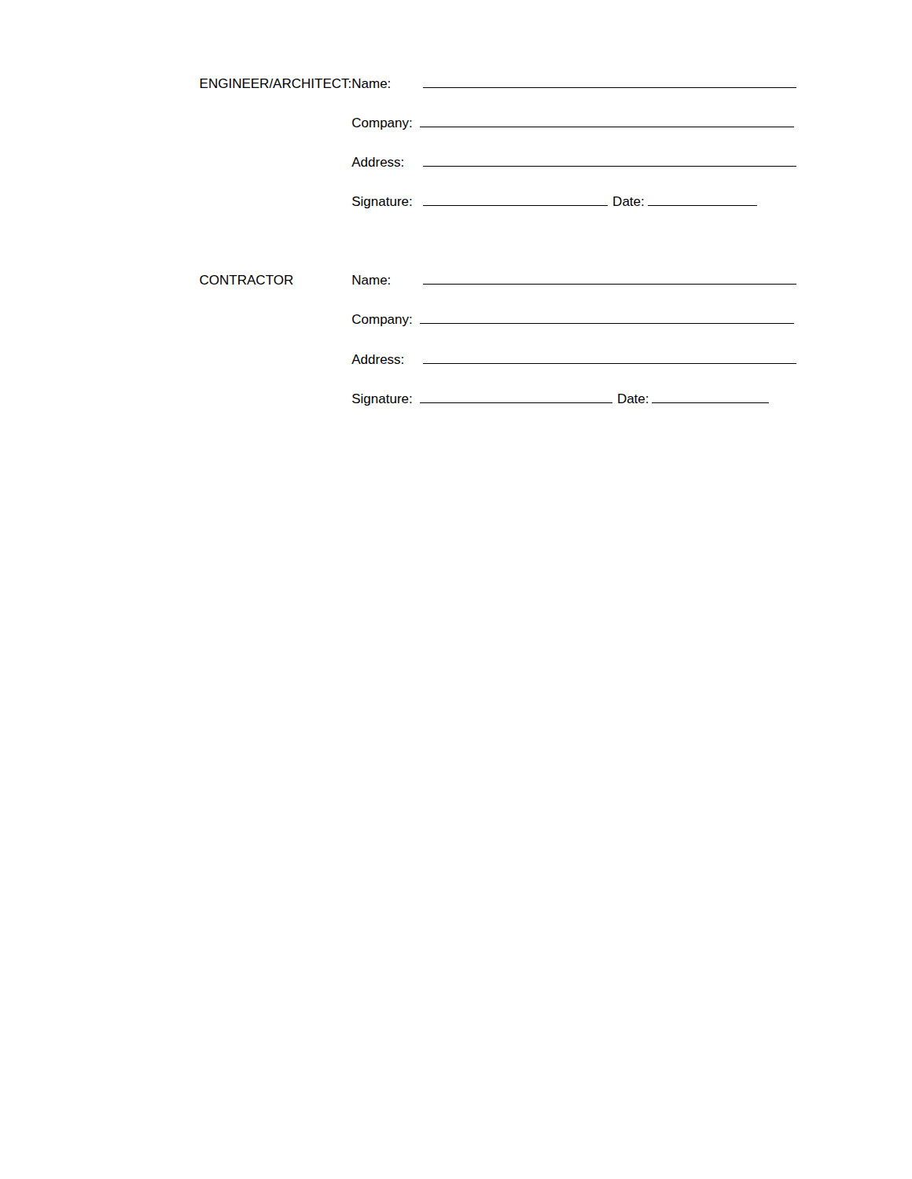| ENGINEER/ARCHITECT: | Name: | |
| | Company: | |
| | Address: | |
| | Signature: | Date: |
| CONTRACTOR | Name: | |
| | Company: | |
| | Address: | |
| | Signature: | Date: |